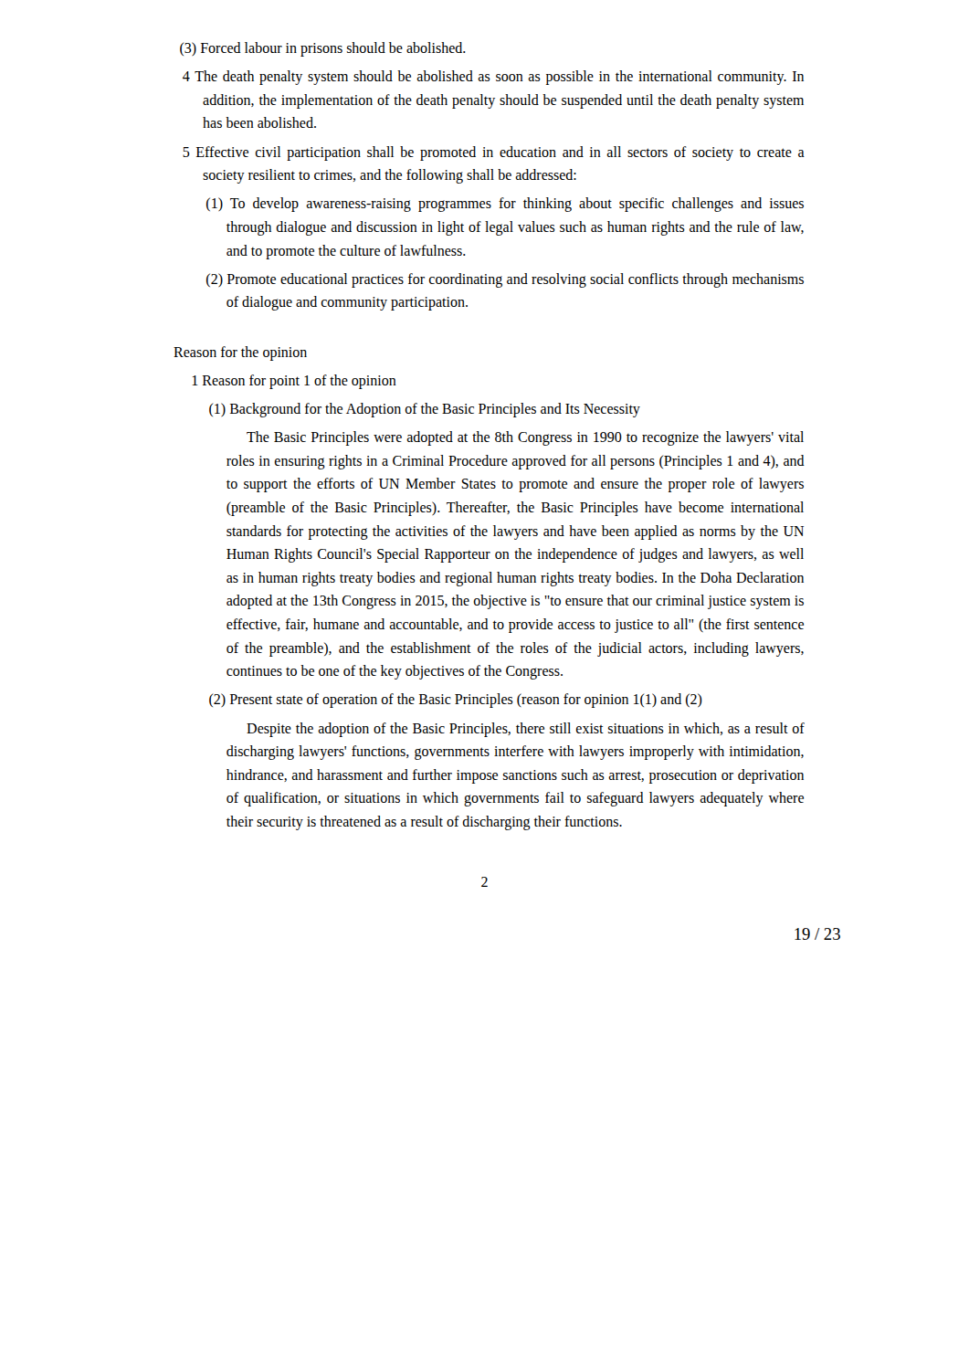(3) Forced labour in prisons should be abolished.
4 The death penalty system should be abolished as soon as possible in the international community. In addition, the implementation of the death penalty should be suspended until the death penalty system has been abolished.
5 Effective civil participation shall be promoted in education and in all sectors of society to create a society resilient to crimes, and the following shall be addressed:
(1) To develop awareness-raising programmes for thinking about specific challenges and issues through dialogue and discussion in light of legal values such as human rights and the rule of law, and to promote the culture of lawfulness.
(2) Promote educational practices for coordinating and resolving social conflicts through mechanisms of dialogue and community participation.
Reason for the opinion
1 Reason for point 1 of the opinion
(1) Background for the Adoption of the Basic Principles and Its Necessity
The Basic Principles were adopted at the 8th Congress in 1990 to recognize the lawyers' vital roles in ensuring rights in a Criminal Procedure approved for all persons (Principles 1 and 4), and to support the efforts of UN Member States to promote and ensure the proper role of lawyers (preamble of the Basic Principles). Thereafter, the Basic Principles have become international standards for protecting the activities of the lawyers and have been applied as norms by the UN Human Rights Council's Special Rapporteur on the independence of judges and lawyers, as well as in human rights treaty bodies and regional human rights treaty bodies. In the Doha Declaration adopted at the 13th Congress in 2015, the objective is "to ensure that our criminal justice system is effective, fair, humane and accountable, and to provide access to justice to all" (the first sentence of the preamble), and the establishment of the roles of the judicial actors, including lawyers, continues to be one of the key objectives of the Congress.
(2) Present state of operation of the Basic Principles (reason for opinion 1(1) and (2)
Despite the adoption of the Basic Principles, there still exist situations in which, as a result of discharging lawyers' functions, governments interfere with lawyers improperly with intimidation, hindrance, and harassment and further impose sanctions such as arrest, prosecution or deprivation of qualification, or situations in which governments fail to safeguard lawyers adequately where their security is threatened as a result of discharging their functions.
2
19 / 23